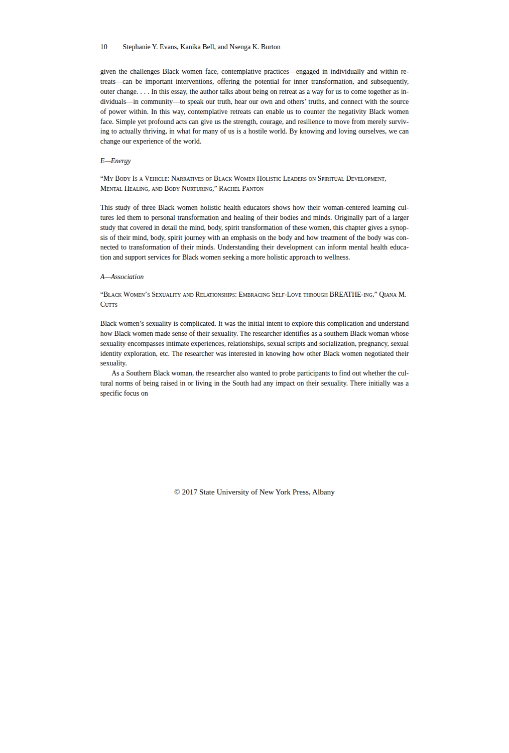10 Stephanie Y. Evans, Kanika Bell, and Nsenga K. Burton
given the challenges Black women face, contemplative practices—engaged in individually and within retreats—can be important interventions, offering the potential for inner transformation, and subsequently, outer change. . . . In this essay, the author talks about being on retreat as a way for us to come together as individuals—in community—to speak our truth, hear our own and others’ truths, and connect with the source of power within. In this way, contemplative retreats can enable us to counter the negativity Black women face. Simple yet profound acts can give us the strength, courage, and resilience to move from merely surviving to actually thriving, in what for many of us is a hostile world. By knowing and loving ourselves, we can change our experience of the world.
E—Energy
“My Body Is a Vehicle: Narratives of Black Women Holistic Leaders on Spiritual Development, Mental Healing, and Body Nurturing,” Rachel Panton
This study of three Black women holistic health educators shows how their woman-centered learning cultures led them to personal transformation and healing of their bodies and minds. Originally part of a larger study that covered in detail the mind, body, spirit transformation of these women, this chapter gives a synopsis of their mind, body, spirit journey with an emphasis on the body and how treatment of the body was connected to transformation of their minds. Understanding their development can inform mental health education and support services for Black women seeking a more holistic approach to wellness.
A—Association
“Black Women’s Sexuality and Relationships: Embracing Self-Love through BREATHE-ing,” Qiana M. Cutts
Black women’s sexuality is complicated. It was the initial intent to explore this complication and understand how Black women made sense of their sexuality. The researcher identifies as a southern Black woman whose sexuality encompasses intimate experiences, relationships, sexual scripts and socialization, pregnancy, sexual identity exploration, etc. The researcher was interested in knowing how other Black women negotiated their sexuality.
As a Southern Black woman, the researcher also wanted to probe participants to find out whether the cultural norms of being raised in or living in the South had any impact on their sexuality. There initially was a specific focus on
© 2017 State University of New York Press, Albany